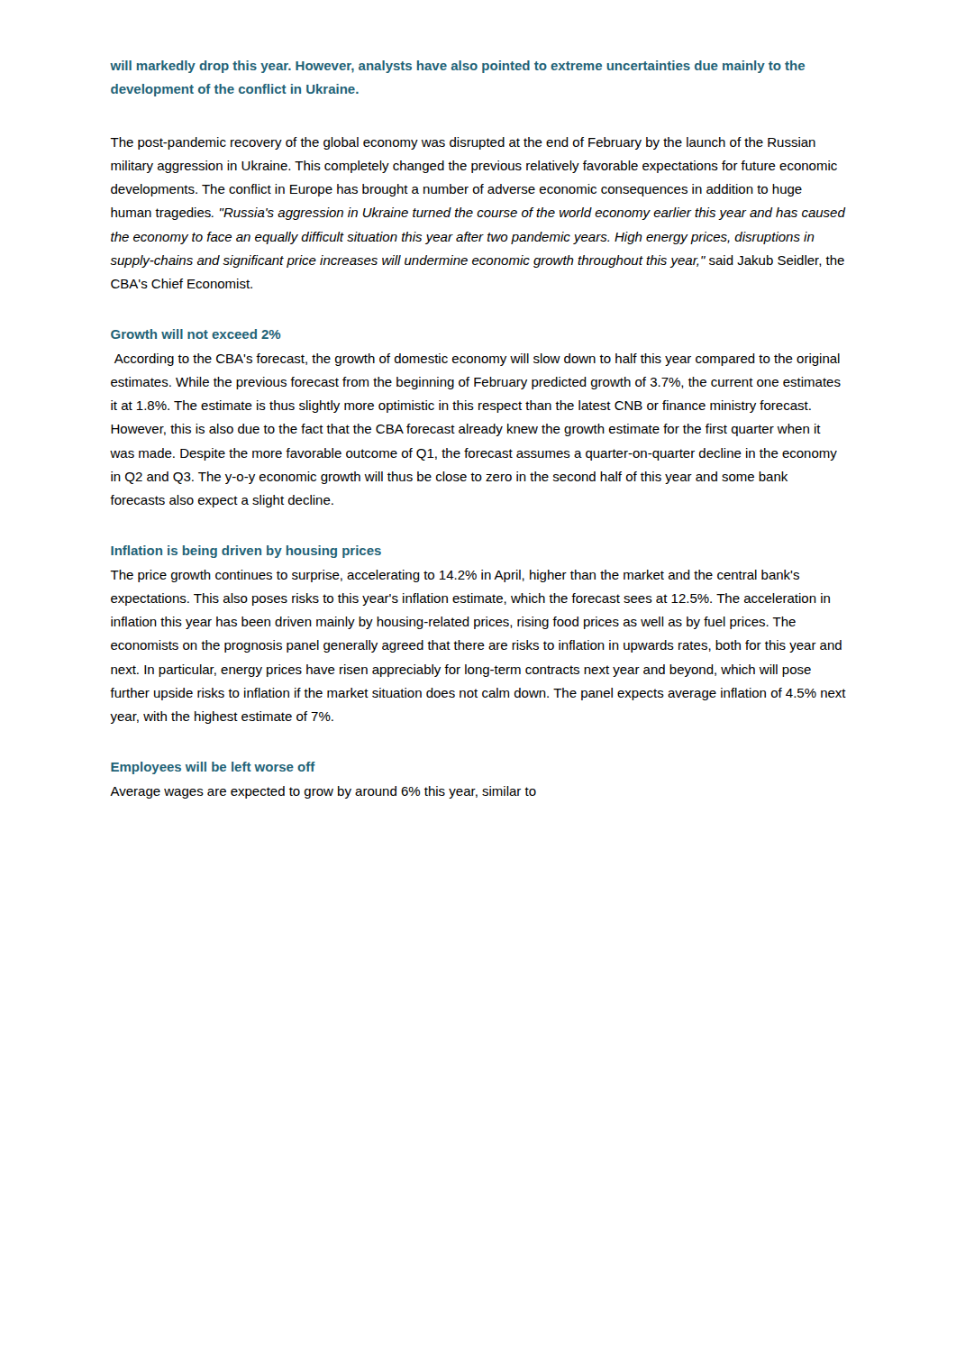will markedly drop this year. However, analysts have also pointed to extreme uncertainties due mainly to the development of the conflict in Ukraine.
The post-pandemic recovery of the global economy was disrupted at the end of February by the launch of the Russian military aggression in Ukraine. This completely changed the previous relatively favorable expectations for future economic developments. The conflict in Europe has brought a number of adverse economic consequences in addition to huge human tragedies. "Russia's aggression in Ukraine turned the course of the world economy earlier this year and has caused the economy to face an equally difficult situation this year after two pandemic years. High energy prices, disruptions in supply-chains and significant price increases will undermine economic growth throughout this year," said Jakub Seidler, the CBA's Chief Economist.
Growth will not exceed 2%
According to the CBA's forecast, the growth of domestic economy will slow down to half this year compared to the original estimates. While the previous forecast from the beginning of February predicted growth of 3.7%, the current one estimates it at 1.8%. The estimate is thus slightly more optimistic in this respect than the latest CNB or finance ministry forecast. However, this is also due to the fact that the CBA forecast already knew the growth estimate for the first quarter when it was made. Despite the more favorable outcome of Q1, the forecast assumes a quarter-on-quarter decline in the economy in Q2 and Q3. The y-o-y economic growth will thus be close to zero in the second half of this year and some bank forecasts also expect a slight decline.
Inflation is being driven by housing prices
The price growth continues to surprise, accelerating to 14.2% in April, higher than the market and the central bank's expectations. This also poses risks to this year's inflation estimate, which the forecast sees at 12.5%. The acceleration in inflation this year has been driven mainly by housing-related prices, rising food prices as well as by fuel prices. The economists on the prognosis panel generally agreed that there are risks to inflation in upwards rates, both for this year and next. In particular, energy prices have risen appreciably for long-term contracts next year and beyond, which will pose further upside risks to inflation if the market situation does not calm down. The panel expects average inflation of 4.5% next year, with the highest estimate of 7%.
Employees will be left worse off
Average wages are expected to grow by around 6% this year, similar to